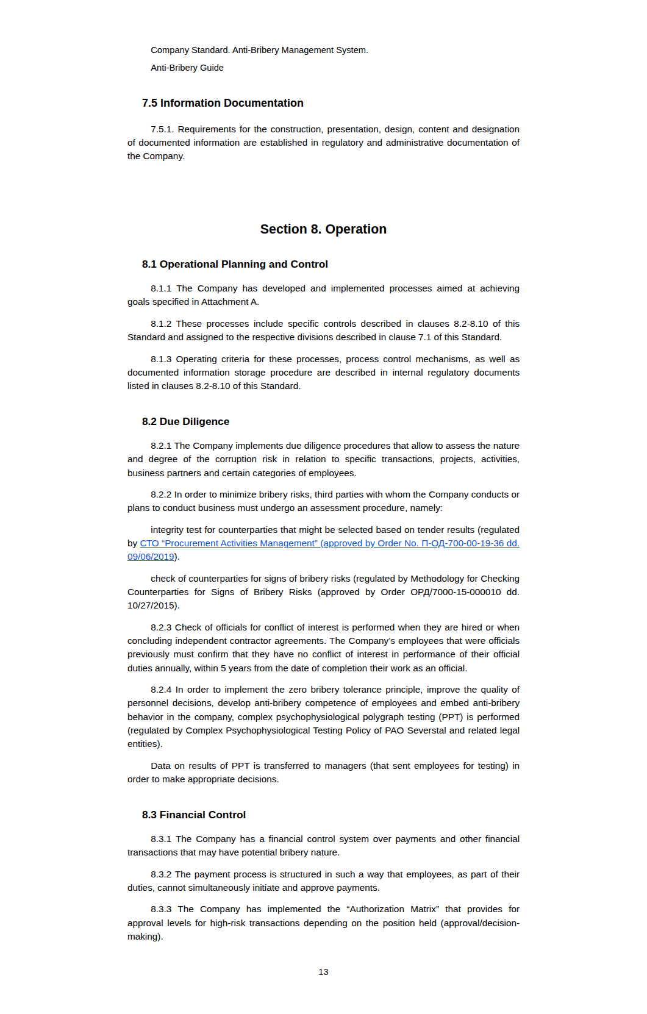Company Standard. Anti-Bribery Management System.
Anti-Bribery Guide
7.5 Information Documentation
7.5.1. Requirements for the construction, presentation, design, content and designation of documented information are established in regulatory and administrative documentation of the Company.
Section 8. Operation
8.1 Operational Planning and Control
8.1.1 The Company has developed and implemented processes aimed at achieving goals specified in Attachment A.
8.1.2 These processes include specific controls described in clauses 8.2-8.10 of this Standard and assigned to the respective divisions described in clause 7.1 of this Standard.
8.1.3 Operating criteria for these processes, process control mechanisms, as well as documented information storage procedure are described in internal regulatory documents listed in clauses 8.2-8.10 of this Standard.
8.2 Due Diligence
8.2.1 The Company implements due diligence procedures that allow to assess the nature and degree of the corruption risk in relation to specific transactions, projects, activities, business partners and certain categories of employees.
8.2.2 In order to minimize bribery risks, third parties with whom the Company conducts or plans to conduct business must undergo an assessment procedure, namely:
integrity test for counterparties that might be selected based on tender results (regulated by СТО “Procurement Activities Management” (approved by Order No. П-ОД-700-00-19-36 dd. 09/06/2019).
check of counterparties for signs of bribery risks (regulated by Methodology for Checking Counterparties for Signs of Bribery Risks (approved by Order ОРД/7000-15-000010 dd. 10/27/2015).
8.2.3 Check of officials for conflict of interest is performed when they are hired or when concluding independent contractor agreements. The Company’s employees that were officials previously must confirm that they have no conflict of interest in performance of their official duties annually, within 5 years from the date of completion their work as an official.
8.2.4 In order to implement the zero bribery tolerance principle, improve the quality of personnel decisions, develop anti-bribery competence of employees and embed anti-bribery behavior in the company, complex psychophysiological polygraph testing (PPT) is performed (regulated by Complex Psychophysiological Testing Policy of PAO Severstal and related legal entities).
Data on results of PPT is transferred to managers (that sent employees for testing) in order to make appropriate decisions.
8.3 Financial Control
8.3.1 The Company has a financial control system over payments and other financial transactions that may have potential bribery nature.
8.3.2 The payment process is structured in such a way that employees, as part of their duties, cannot simultaneously initiate and approve payments.
8.3.3 The Company has implemented the “Authorization Matrix” that provides for approval levels for high-risk transactions depending on the position held (approval/decision-making).
13